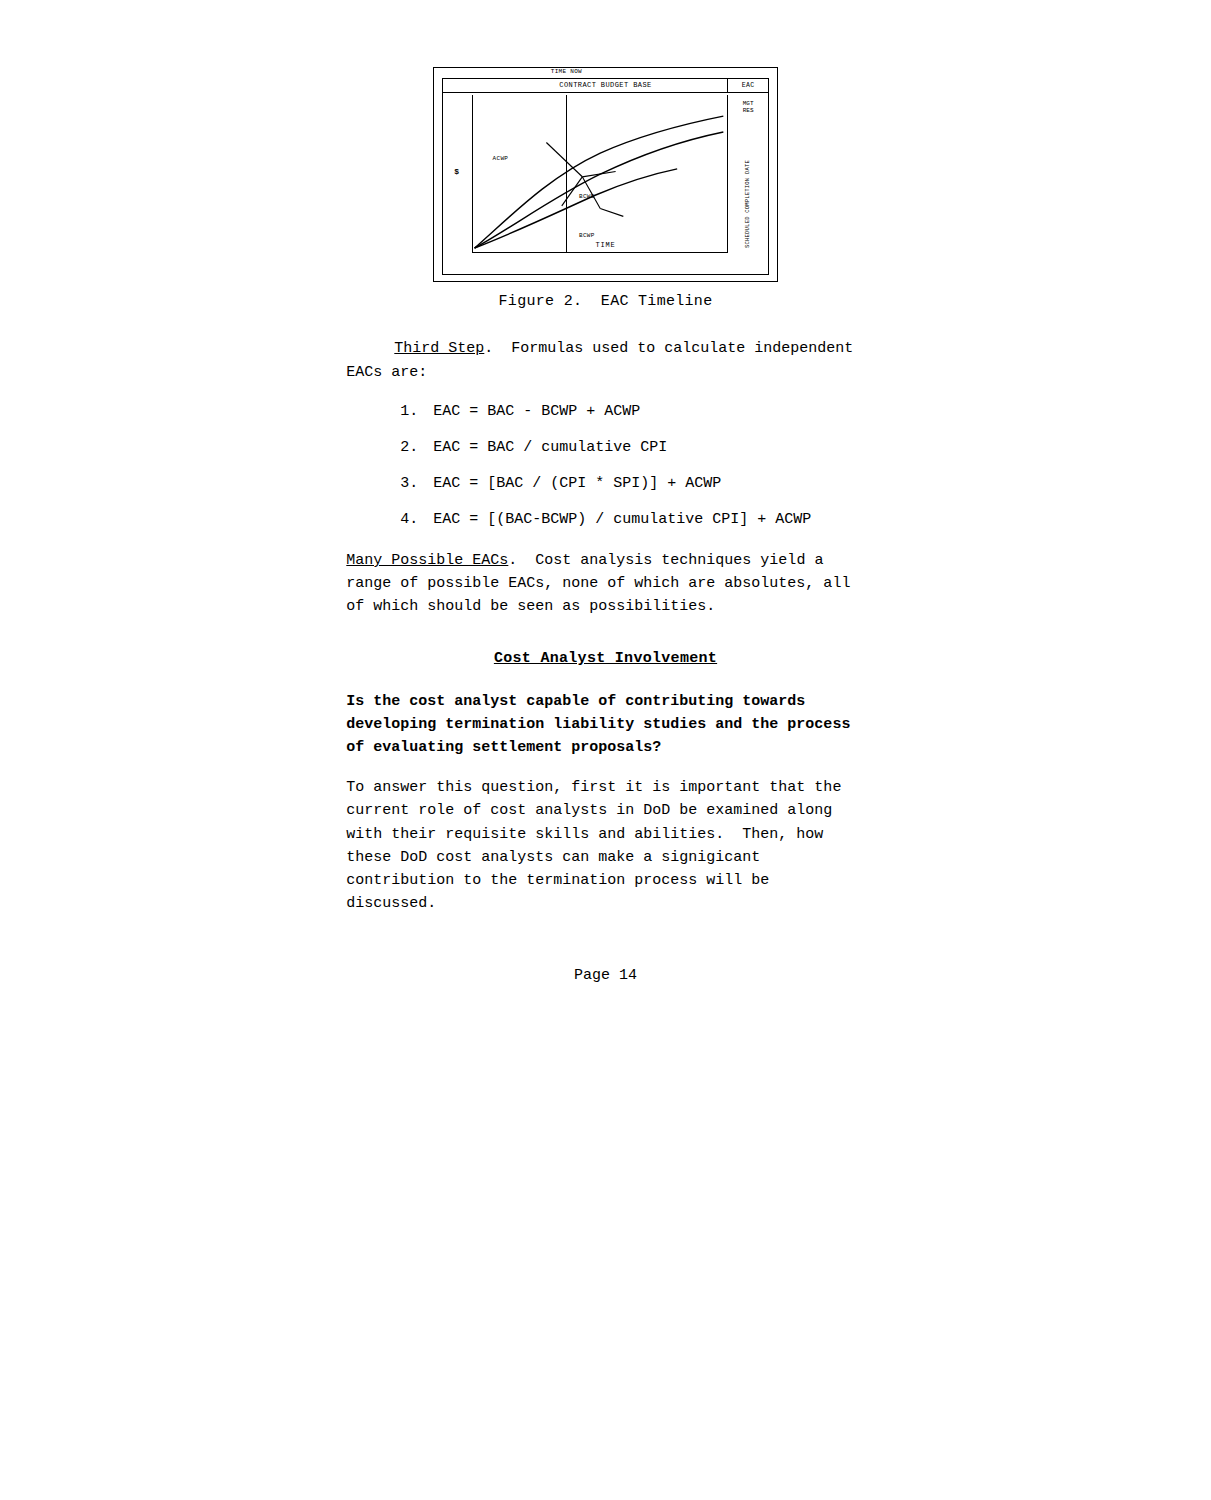CONTRACT BUDGET BASE EAC
TIME NOW
MGT
RES
SCHEDULED COMPLETION DATE
ACWP BCWS BCWP $ TIME
Figure 2. EAC Timeline
Third Step. Formulas used to calculate independent EACs are:
1. EAC = BAC - BCWP + ACWP
2. EAC = BAC / cumulative CPI
3. EAC = [BAC / (CPI * SPI)] + ACWP
4. EAC = [(BAC-BCWP) / cumulative CPI] + ACWP
Many Possible EACs. Cost analysis techniques yield a range of possible EACs, none of which are absolutes, all of which should be seen as possibilities.
Cost Analyst Involvement
Is the cost analyst capable of contributing towards developing termination liability studies and the process of evaluating settlement proposals?
To answer this question, first it is important that the current role of cost analysts in DoD be examined along with their requisite skills and abilities. Then, how these DoD cost analysts can make a signigicant contribution to the termination process will be discussed.
Page 14